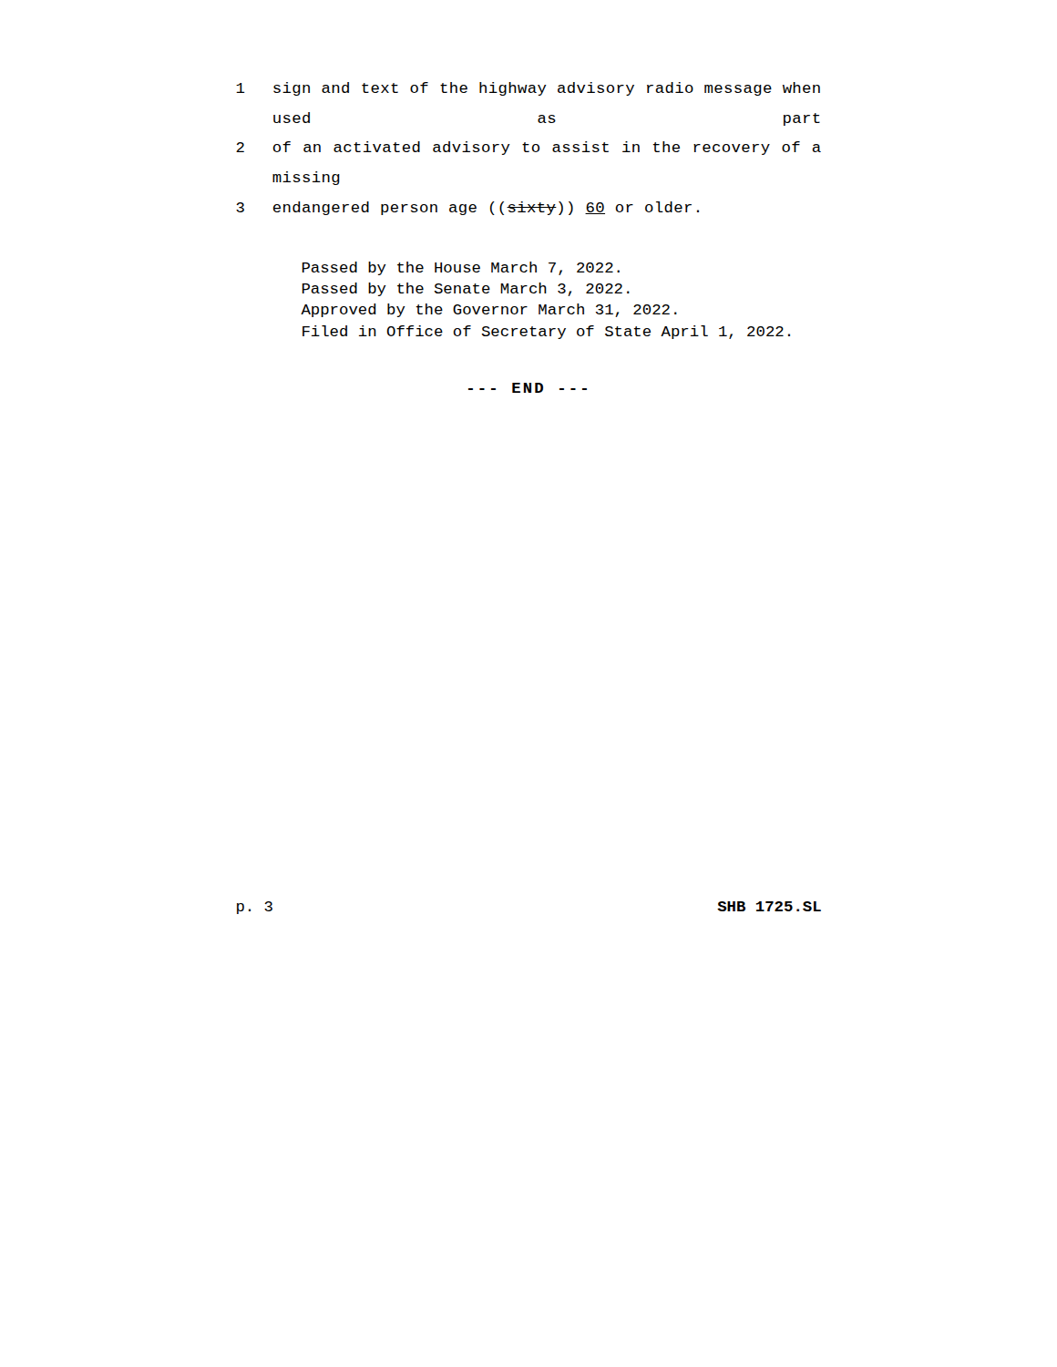| 1 | sign and text of the highway advisory radio message when used as part |
| 2 | of an activated advisory to assist in the recovery of a missing |
| 3 | endangered person age (( sixty )) 60 or older. |
Passed by the House March 7, 2022. Passed by the Senate March 3, 2022. Approved by the Governor March 31, 2022. Filed in Office of Secretary of State April 1, 2022.
--- END ---
p. 3
SHB 1725.SL